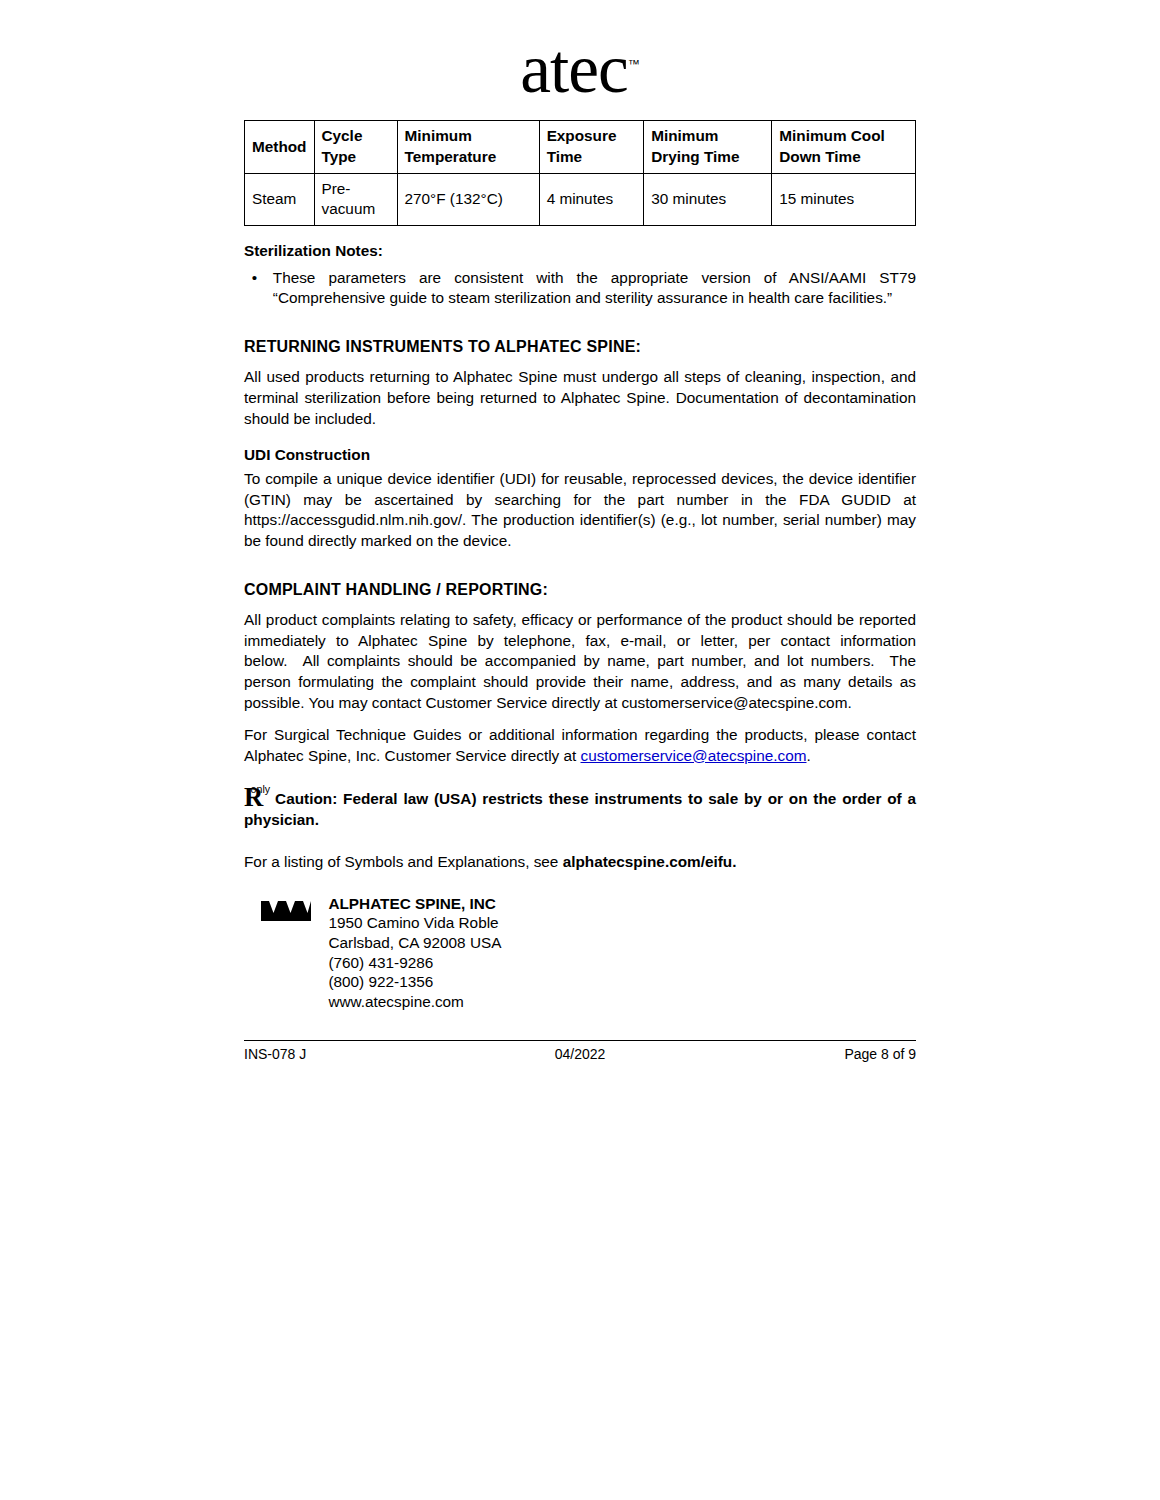atec™
| Method | Cycle Type | Minimum Temperature | Exposure Time | Minimum Drying Time | Minimum Cool Down Time |
| --- | --- | --- | --- | --- | --- |
| Steam | Pre-vacuum | 270°F (132°C) | 4 minutes | 30 minutes | 15 minutes |
Sterilization Notes:
These parameters are consistent with the appropriate version of ANSI/AAMI ST79 “Comprehensive guide to steam sterilization and sterility assurance in health care facilities.”
RETURNING INSTRUMENTS TO ALPHATEC SPINE:
All used products returning to Alphatec Spine must undergo all steps of cleaning, inspection, and terminal sterilization before being returned to Alphatec Spine. Documentation of decontamination should be included.
UDI Construction
To compile a unique device identifier (UDI) for reusable, reprocessed devices, the device identifier (GTIN) may be ascertained by searching for the part number in the FDA GUDID at https://accessgudid.nlm.nih.gov/. The production identifier(s) (e.g., lot number, serial number) may be found directly marked on the device.
COMPLAINT HANDLING / REPORTING:
All product complaints relating to safety, efficacy or performance of the product should be reported immediately to Alphatec Spine by telephone, fax, e-mail, or letter, per contact information below. All complaints should be accompanied by name, part number, and lot numbers. The person formulating the complaint should provide their name, address, and as many details as possible. You may contact Customer Service directly at customerservice@atecspine.com.
For Surgical Technique Guides or additional information regarding the products, please contact Alphatec Spine, Inc. Customer Service directly at customerservice@atecspine.com.
Ronly Caution: Federal law (USA) restricts these instruments to sale by or on the order of a physician.
For a listing of Symbols and Explanations, see alphatecspine.com/eifu.
ALPHATEC SPINE, INC
1950 Camino Vida Roble
Carlsbad, CA 92008 USA
(760) 431-9286
(800) 922-1356
www.atecspine.com
INS-078 J
04/2022
Page 8 of 9